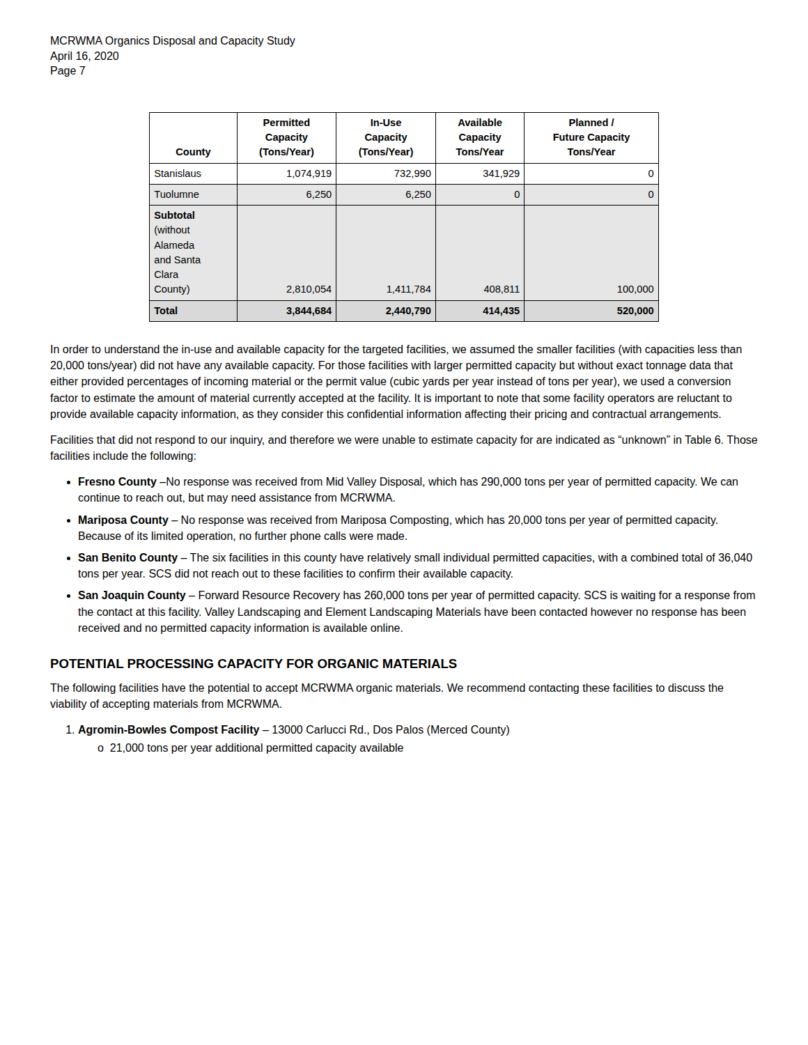MCRWMA Organics Disposal and Capacity Study
April 16, 2020
Page 7
| County | Permitted Capacity (Tons/Year) | In-Use Capacity (Tons/Year) | Available Capacity Tons/Year | Planned / Future Capacity Tons/Year |
| --- | --- | --- | --- | --- |
| Stanislaus | 1,074,919 | 732,990 | 341,929 | 0 |
| Tuolumne | 6,250 | 6,250 | 0 | 0 |
| Subtotal (without Alameda and Santa Clara County) | 2,810,054 | 1,411,784 | 408,811 | 100,000 |
| Total | 3,844,684 | 2,440,790 | 414,435 | 520,000 |
In order to understand the in-use and available capacity for the targeted facilities, we assumed the smaller facilities (with capacities less than 20,000 tons/year) did not have any available capacity. For those facilities with larger permitted capacity but without exact tonnage data that either provided percentages of incoming material or the permit value (cubic yards per year instead of tons per year), we used a conversion factor to estimate the amount of material currently accepted at the facility. It is important to note that some facility operators are reluctant to provide available capacity information, as they consider this confidential information affecting their pricing and contractual arrangements.
Facilities that did not respond to our inquiry, and therefore we were unable to estimate capacity for are indicated as “unknown” in Table 6. Those facilities include the following:
Fresno County –No response was received from Mid Valley Disposal, which has 290,000 tons per year of permitted capacity. We can continue to reach out, but may need assistance from MCRWMA.
Mariposa County – No response was received from Mariposa Composting, which has 20,000 tons per year of permitted capacity. Because of its limited operation, no further phone calls were made.
San Benito County – The six facilities in this county have relatively small individual permitted capacities, with a combined total of 36,040 tons per year. SCS did not reach out to these facilities to confirm their available capacity.
San Joaquin County – Forward Resource Recovery has 260,000 tons per year of permitted capacity. SCS is waiting for a response from the contact at this facility. Valley Landscaping and Element Landscaping Materials have been contacted however no response has been received and no permitted capacity information is available online.
POTENTIAL PROCESSING CAPACITY FOR ORGANIC MATERIALS
The following facilities have the potential to accept MCRWMA organic materials. We recommend contacting these facilities to discuss the viability of accepting materials from MCRWMA.
Agromin-Bowles Compost Facility – 13000 Carlucci Rd., Dos Palos (Merced County)
21,000 tons per year additional permitted capacity available